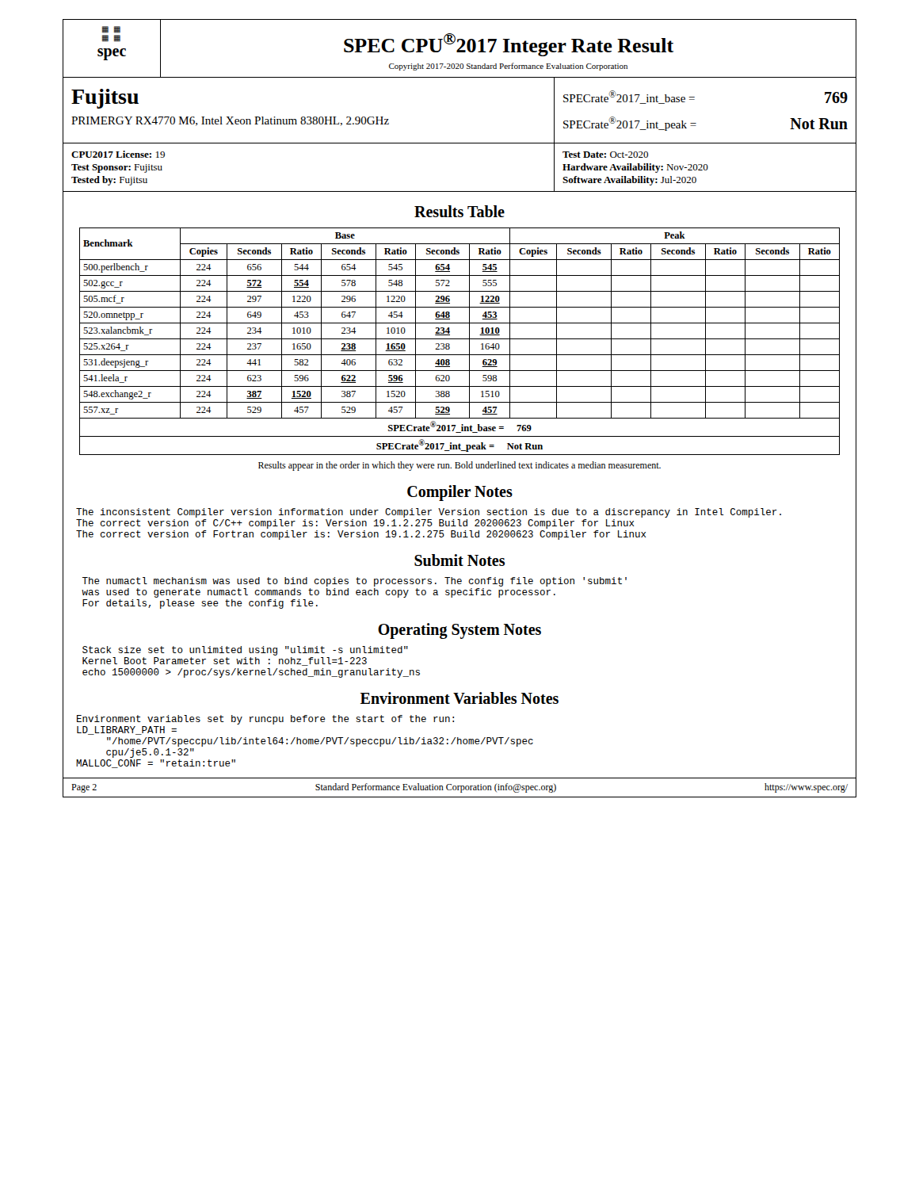▦ ▦
▦ ▦
spec
SPEC CPU®2017 Integer Rate Result
Copyright 2017-2020 Standard Performance Evaluation Corporation
Fujitsu
PRIMERGY RX4770 M6, Intel Xeon Platinum 8380HL, 2.90GHz
SPECrate®2017_int_base = 769
SPECrate®2017_int_peak = Not Run
CPU2017 License: 19
Test Sponsor: Fujitsu
Tested by: Fujitsu
Test Date: Oct-2020
Hardware Availability: Nov-2020
Software Availability: Jul-2020
Results Table
| Benchmark | Base | Peak |
| --- | --- | --- |
| Copies | Seconds | Ratio | Seconds | Ratio | Seconds | Ratio | Copies | Seconds | Ratio | Seconds | Ratio | Seconds | Ratio |
| 500.perlbench_r | 224 | 656 | 544 | 654 | 545 | 654 | 545 | | | | | | | |
| 502.gcc_r | 224 | 572 | 554 | 578 | 548 | 572 | 555 | | | | | | | |
| 505.mcf_r | 224 | 297 | 1220 | 296 | 1220 | 296 | 1220 | | | | | | | |
| 520.omnetpp_r | 224 | 649 | 453 | 647 | 454 | 648 | 453 | | | | | | | |
| 523.xalancbmk_r | 224 | 234 | 1010 | 234 | 1010 | 234 | 1010 | | | | | | | |
| 525.x264_r | 224 | 237 | 1650 | 238 | 1650 | 238 | 1640 | | | | | | | |
| 531.deepsjeng_r | 224 | 441 | 582 | 406 | 632 | 408 | 629 | | | | | | | |
| 541.leela_r | 224 | 623 | 596 | 622 | 596 | 620 | 598 | | | | | | | |
| 548.exchange2_r | 224 | 387 | 1520 | 387 | 1520 | 388 | 1510 | | | | | | | |
| 557.xz_r | 224 | 529 | 457 | 529 | 457 | 529 | 457 | | | | | | | |
| SPECrate ® 2017_int_base = 769 |
| SPECrate ® 2017_int_peak = Not Run |
Results appear in the order in which they were run. Bold underlined text indicates a median measurement.
Compiler Notes
The inconsistent Compiler version information under Compiler Version section is due to a discrepancy in Intel Compiler.
The correct version of C/C++ compiler is: Version 19.1.2.275 Build 20200623 Compiler for Linux
The correct version of Fortran compiler is: Version 19.1.2.275 Build 20200623 Compiler for Linux
Submit Notes
 The numactl mechanism was used to bind copies to processors. The config file option 'submit'
 was used to generate numactl commands to bind each copy to a specific processor.
 For details, please see the config file.
Operating System Notes
 Stack size set to unlimited using "ulimit -s unlimited"
 Kernel Boot Parameter set with : nohz_full=1-223
 echo 15000000 > /proc/sys/kernel/sched_min_granularity_ns
Environment Variables Notes
Environment variables set by runcpu before the start of the run:
LD_LIBRARY_PATH =
     "/home/PVT/speccpu/lib/intel64:/home/PVT/speccpu/lib/ia32:/home/PVT/spec
     cpu/je5.0.1-32"
MALLOC_CONF = "retain:true"
Page 2
Standard Performance Evaluation Corporation (info@spec.org)
https://www.spec.org/